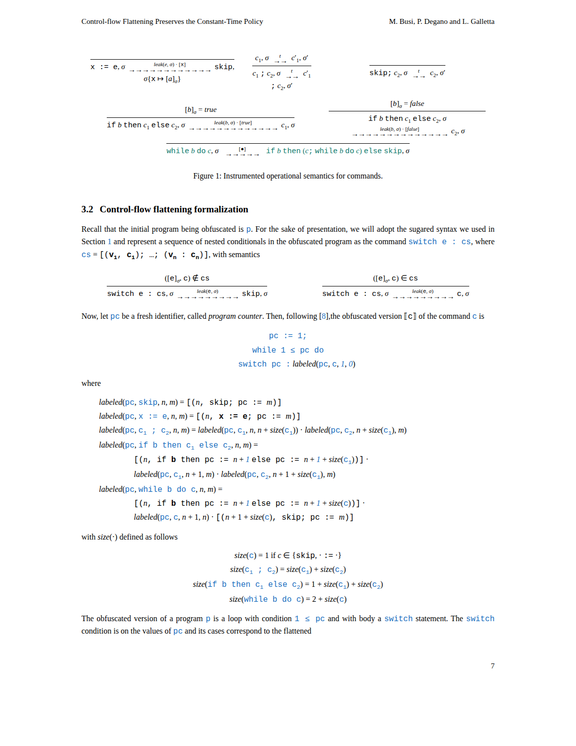Control-flow Flattening Preserves the Constant-Time Policy M. Busi, P. Degano and L. Galletta
| x := e , σ leak ( e , σ ) · [ x ] →→→→→→→→→→→→ skip , σ { x ↦ [ a ] σ } | c 1 , σ t →→ c ′ 1 , σ ′ c 1 ; c 2 , σ t →→ c ′ 1 ; c 2 , σ ′ | skip; c 2 , σ t →→ c 2 , σ ′ |
| [ b ] σ = true if b then c 1 else c 2 , σ leak ( b , σ ) · [ true ] →→→→→→→→→→→→→ c 1 , σ | [ b ] σ = false if b then c 1 else c 2 , σ leak ( b , σ ) · [ false ] →→→→→→→→→→→→→→ c 2 , σ |
| while b do c , σ [●] →→→→→ if b then ( c ; while b do c ) else skip , σ |
Figure 1: Instrumented operational semantics for commands.
3.2 Control-flow flattening formalization
Recall that the initial program being obfuscated is p. For the sake of presentation, we will adopt the sugared syntax we used in Section 1 and represent a sequence of nested conditionals in the obfuscated program as the command switch e : cs, where cs = [(v1, c1); …; (vn : cn)], with semantics
| ([ e ] σ , c ) ∉ cs switch e : cs , σ leak ( e , σ ) →→→→→→→→→ skip , σ | | ([ e ] σ , c ) ∈ cs switch e : cs , σ leak ( e , σ ) →→→→→→→→→ c , σ |
Now, let pc be a fresh identifier, called program counter. Then, following [8],the obfuscated version c of the command c is
pc := 1;
while 1 ≤ pc do
switch pc : labeled(pc, c, 1, 0)
where
labeled(pc, skip, n, m) = [(n, skip; pc := m)]
labeled(pc, x := e, n, m) = [(n, x := e; pc := m)]
labeled(pc, c1 ; c2, n, m) = labeled(pc, c1, n, n + size(c1)) · labeled(pc, c2, n + size(c1), m)
labeled(pc, if b then c1 else c2, n, m) =
[(n, if b then pc := n + 1 else pc := n + 1 + size(c1))] ·
labeled(pc, c1, n + 1, m) · labeled(pc, c2, n + 1 + size(c1), m)
labeled(pc, while b do c, n, m) =
[(n, if b then pc := n + 1 else pc := n + 1 + size(c))] ·
labeled(pc, c, n + 1, n) · [(n + 1 + size(c), skip; pc := m)]
with size(·) defined as follows
size(c) = 1 if c ∈ {skip, · := ·}
size(c1 ; c2) = size(c1) + size(c2)
size(if b then c1 else c2) = 1 + size(c1) + size(c2)
size(while b do c) = 2 + size(c)
The obfuscated version of a program p is a loop with condition 1 ≤ pc and with body a switch statement. The switch condition is on the values of pc and its cases correspond to the flattened
7